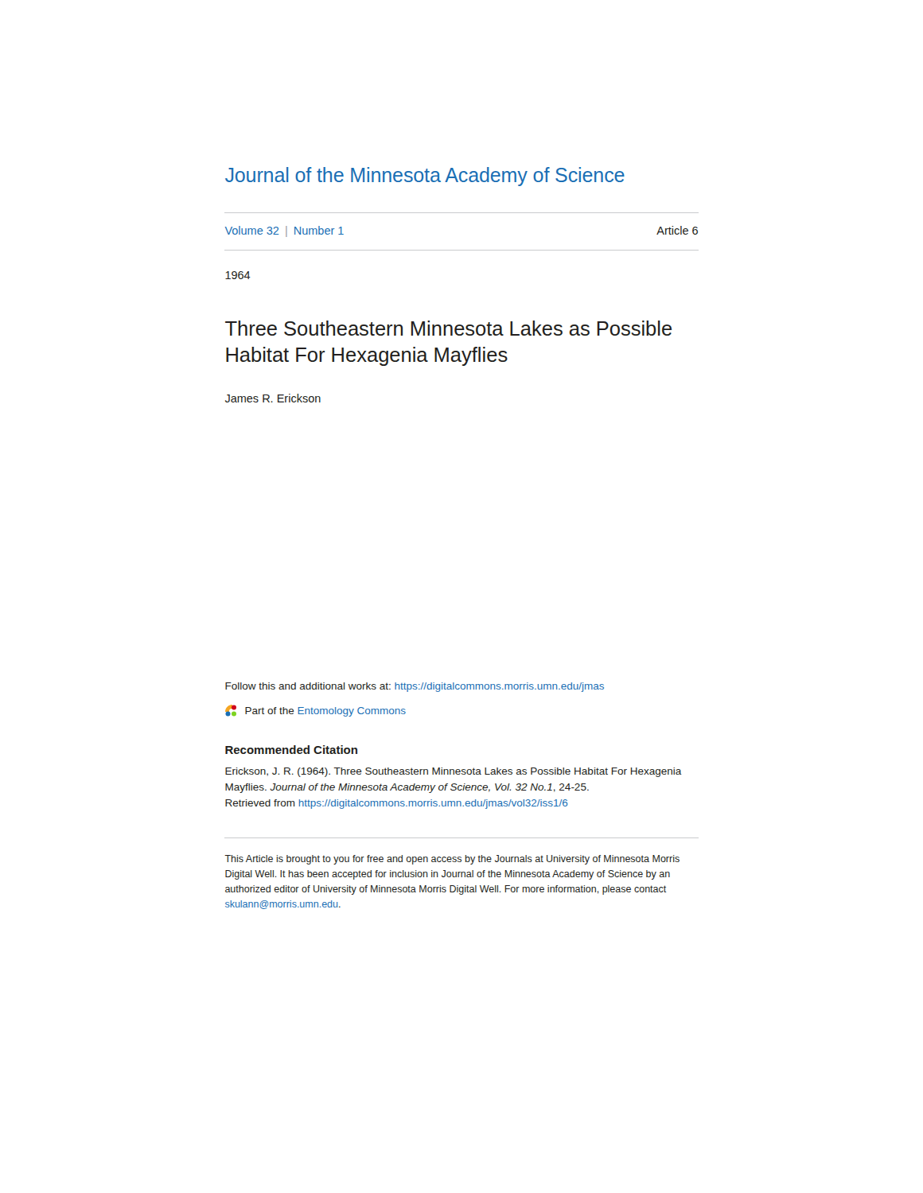Journal of the Minnesota Academy of Science
Volume 32|Number 1
Article 6
1964
Three Southeastern Minnesota Lakes as Possible Habitat For Hexagenia Mayflies
James R. Erickson
Follow this and additional works at: https://digitalcommons.morris.umn.edu/jmas
Part of the Entomology Commons
Recommended Citation
Erickson, J. R. (1964). Three Southeastern Minnesota Lakes as Possible Habitat For Hexagenia Mayflies. Journal of the Minnesota Academy of Science, Vol. 32 No.1, 24-25.
Retrieved from https://digitalcommons.morris.umn.edu/jmas/vol32/iss1/6
This Article is brought to you for free and open access by the Journals at University of Minnesota Morris Digital Well. It has been accepted for inclusion in Journal of the Minnesota Academy of Science by an authorized editor of University of Minnesota Morris Digital Well. For more information, please contact skulann@morris.umn.edu.